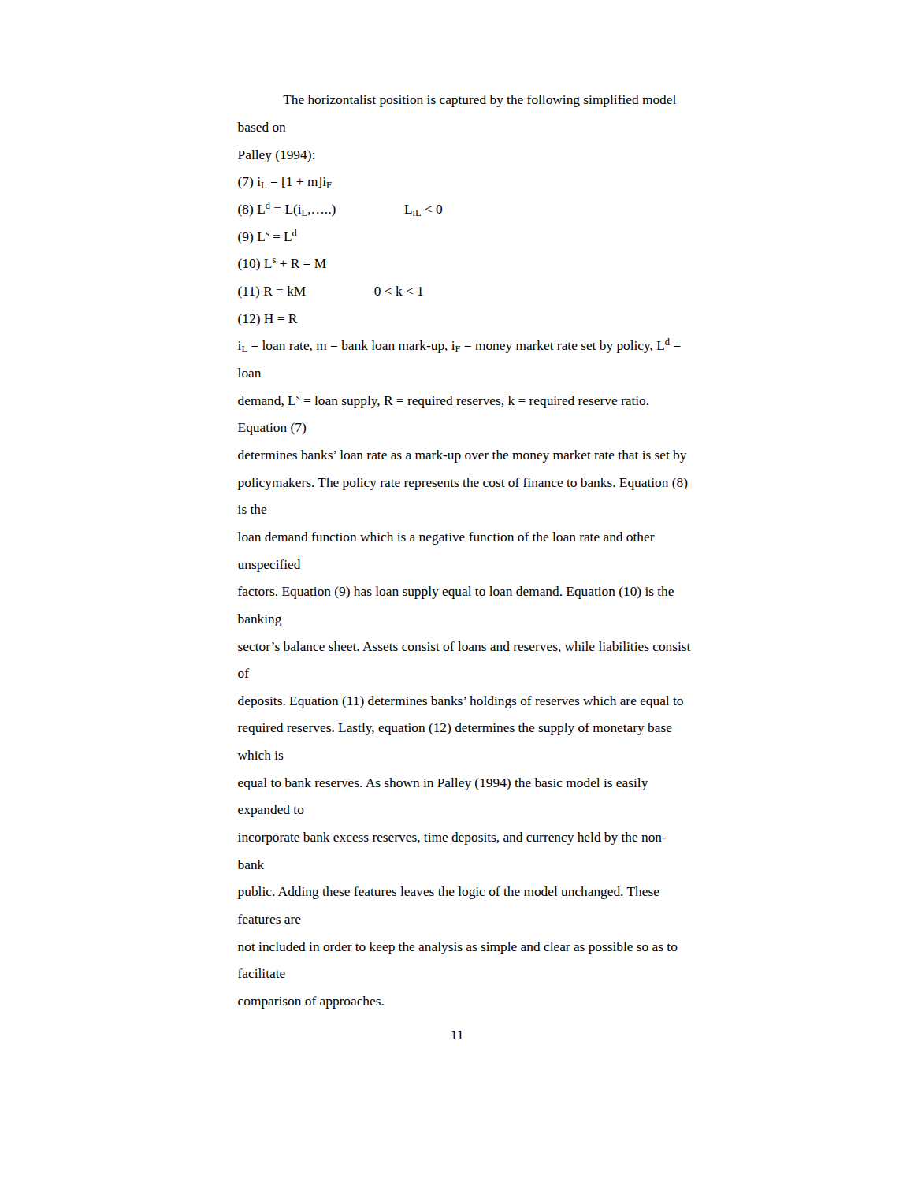The horizontalist position is captured by the following simplified model based on
Palley (1994):
(7) iL = [1 + m]iF
(8) Ld = L(iL,…..) LiL < 0
(9) Ls = Ld
(10) Ls + R = M
(11) R = kM 0 < k < 1
(12) H = R
iL = loan rate, m = bank loan mark-up, iF = money market rate set by policy, Ld = loan
demand, Ls = loan supply, R = required reserves, k = required reserve ratio. Equation (7)
determines banks’ loan rate as a mark-up over the money market rate that is set by
policymakers. The policy rate represents the cost of finance to banks. Equation (8) is the
loan demand function which is a negative function of the loan rate and other unspecified
factors. Equation (9) has loan supply equal to loan demand. Equation (10) is the banking
sector’s balance sheet. Assets consist of loans and reserves, while liabilities consist of
deposits. Equation (11) determines banks’ holdings of reserves which are equal to
required reserves. Lastly, equation (12) determines the supply of monetary base which is
equal to bank reserves. As shown in Palley (1994) the basic model is easily expanded to
incorporate bank excess reserves, time deposits, and currency held by the non-bank
public. Adding these features leaves the logic of the model unchanged. These features are
not included in order to keep the analysis as simple and clear as possible so as to facilitate
comparison of approaches.
11